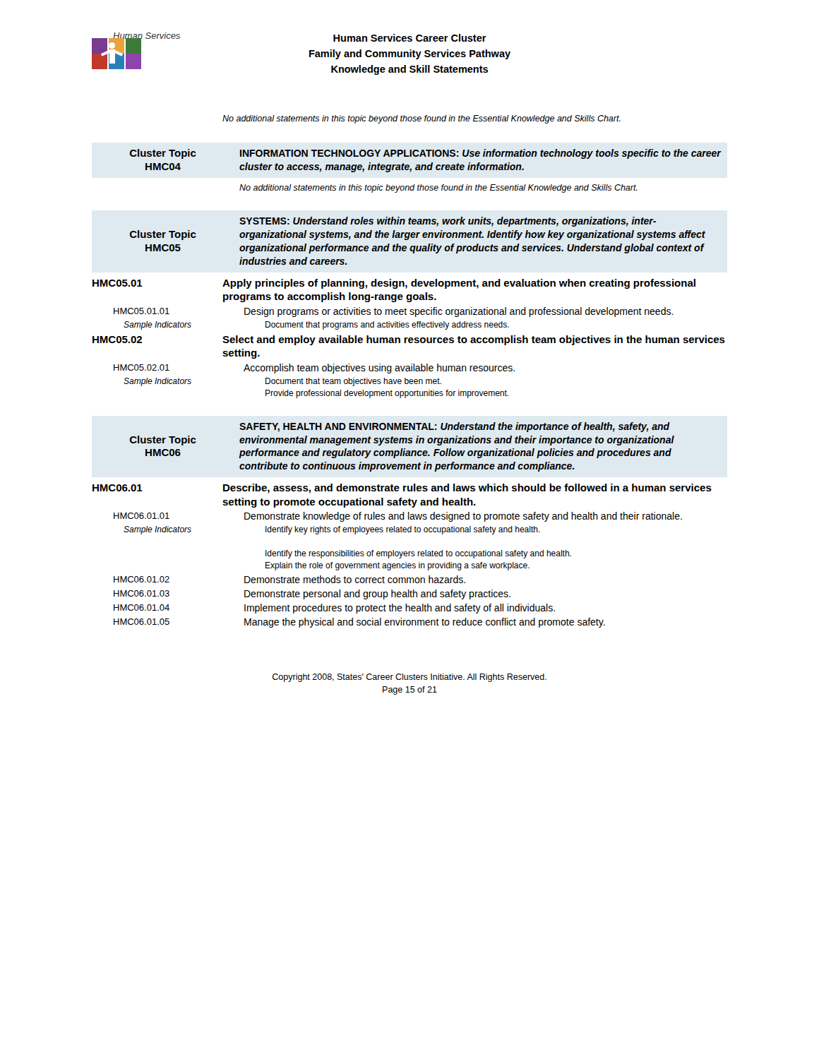Human Services
Human Services Career Cluster
Family and Community Services Pathway
Knowledge and Skill Statements
No additional statements in this topic beyond those found in the Essential Knowledge and Skills Chart.
| Cluster Topic HMC04 | INFORMATION TECHNOLOGY APPLICATIONS: Use information technology tools specific to the career cluster to access, manage, integrate, and create information. |
| | No additional statements in this topic beyond those found in the Essential Knowledge and Skills Chart. |
| Cluster Topic HMC05 | SYSTEMS: Understand roles within teams, work units, departments, organizations, inter-organizational systems, and the larger environment. Identify how key organizational systems affect organizational performance and the quality of products and services. Understand global context of industries and careers. |
| HMC05.01 | Apply principles of planning, design, development, and evaluation when creating professional programs to accomplish long-range goals. |
| HMC05.01.01 | Design programs or activities to meet specific organizational and professional development needs. |
| Sample Indicators | Document that programs and activities effectively address needs. |
| HMC05.02 | Select and employ available human resources to accomplish team objectives in the human services setting. |
| HMC05.02.01 | Accomplish team objectives using available human resources. |
| Sample Indicators | Document that team objectives have been met. Provide professional development opportunities for improvement. |
| Cluster Topic HMC06 | SAFETY, HEALTH AND ENVIRONMENTAL: Understand the importance of health, safety, and environmental management systems in organizations and their importance to organizational performance and regulatory compliance. Follow organizational policies and procedures and contribute to continuous improvement in performance and compliance. |
| HMC06.01 | Describe, assess, and demonstrate rules and laws which should be followed in a human services setting to promote occupational safety and health. |
| HMC06.01.01 | Demonstrate knowledge of rules and laws designed to promote safety and health and their rationale. |
| Sample Indicators | Identify key rights of employees related to occupational safety and health. Identify the responsibilities of employers related to occupational safety and health. Explain the role of government agencies in providing a safe workplace. |
| HMC06.01.02 | Demonstrate methods to correct common hazards. |
| HMC06.01.03 | Demonstrate personal and group health and safety practices. |
| HMC06.01.04 | Implement procedures to protect the health and safety of all individuals. |
| HMC06.01.05 | Manage the physical and social environment to reduce conflict and promote safety. |
Copyright 2008, States' Career Clusters Initiative. All Rights Reserved.
Page 15 of 21